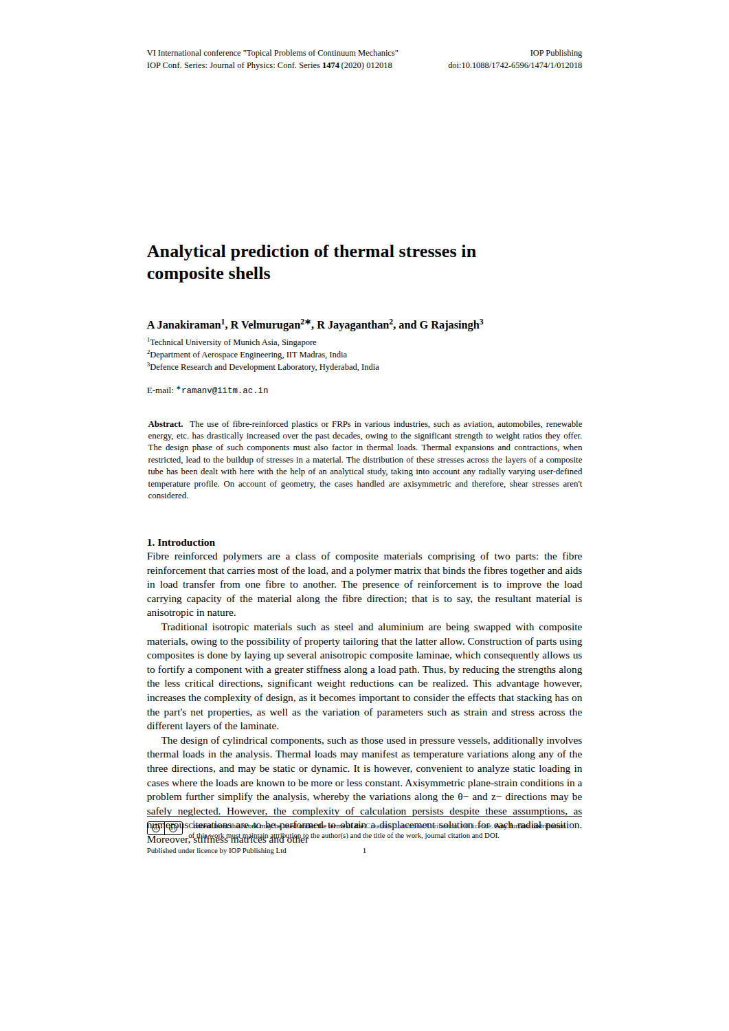VI International conference "Topical Problems of Continuum Mechanics" IOP Publishing
IOP Conf. Series: Journal of Physics: Conf. Series 1474 (2020) 012018 doi:10.1088/1742-6596/1474/1/012018
Analytical prediction of thermal stresses in
composite shells
A Janakiraman1, R Velmurugan2∗, R Jayaganthan2, and G Rajasingh3
1Technical University of Munich Asia, Singapore
2Department of Aerospace Engineering, IIT Madras, India
3Defence Research and Development Laboratory, Hyderabad, India
E-mail: ∗ramanv@iitm.ac.in
Abstract. The use of fibre-reinforced plastics or FRPs in various industries, such as aviation, automobiles, renewable energy, etc. has drastically increased over the past decades, owing to the significant strength to weight ratios they offer. The design phase of such components must also factor in thermal loads. Thermal expansions and contractions, when restricted, lead to the buildup of stresses in a material. The distribution of these stresses across the layers of a composite tube has been dealt with here with the help of an analytical study, taking into account any radially varying user-defined temperature profile. On account of geometry, the cases handled are axisymmetric and therefore, shear stresses aren't considered.
1. Introduction
Fibre reinforced polymers are a class of composite materials comprising of two parts: the fibre reinforcement that carries most of the load, and a polymer matrix that binds the fibres together and aids in load transfer from one fibre to another. The presence of reinforcement is to improve the load carrying capacity of the material along the fibre direction; that is to say, the resultant material is anisotropic in nature.
Traditional isotropic materials such as steel and aluminium are being swapped with composite materials, owing to the possibility of property tailoring that the latter allow. Construction of parts using composites is done by laying up several anisotropic composite laminae, which consequently allows us to fortify a component with a greater stiffness along a load path. Thus, by reducing the strengths along the less critical directions, significant weight reductions can be realized. This advantage however, increases the complexity of design, as it becomes important to consider the effects that stacking has on the part's net properties, as well as the variation of parameters such as strain and stress across the different layers of the laminate.
The design of cylindrical components, such as those used in pressure vessels, additionally involves thermal loads in the analysis. Thermal loads may manifest as temperature variations along any of the three directions, and may be static or dynamic. It is however, convenient to analyze static loading in cases where the loads are known to be more or less constant. Axisymmetric plane-strain conditions in a problem further simplify the analysis, whereby the variations along the θ− and z− directions may be safely neglected. However, the complexity of calculation persists despite these assumptions, as numerous iterations are to be performed to obtain a displacement solution for each radial position. Moreover, stiffness matrices and other
Content from this work may be used under the terms of the Creative Commons Attribution 3.0 licence. Any further distribution
of this work must maintain attribution to the author(s) and the title of the work, journal citation and DOI.
Published under licence by IOP Publishing Ltd 1